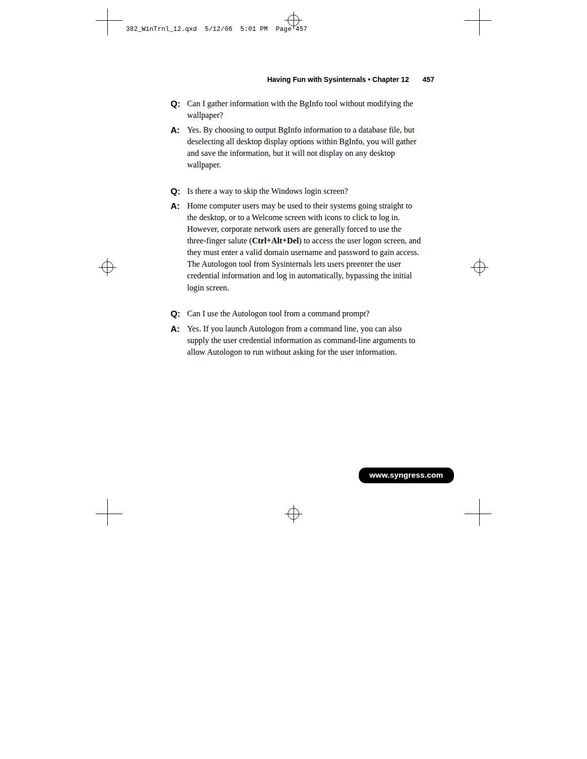382_WinTrnl_12.qxd 5/12/06 5:01 PM Page 457
Having Fun with Sysinternals • Chapter 12457
Q:
Can I gather information with the BgInfo tool without modifying the wallpaper?
A:
Yes. By choosing to output BgInfo information to a database file, but deselecting all desktop display options within BgInfo, you will gather and save the information, but it will not display on any desktop wallpaper.
Q:
Is there a way to skip the Windows login screen?
A:
Home computer users may be used to their systems going straight to the desktop, or to a Welcome screen with icons to click to log in. However, corporate network users are generally forced to use the three-finger salute (Ctrl+Alt+Del) to access the user logon screen, and they must enter a valid domain username and password to gain access. The Autologon tool from Sysinternals lets users preenter the user credential information and log in automatically, bypassing the initial login screen.
Q:
Can I use the Autologon tool from a command prompt?
A:
Yes. If you launch Autologon from a command line, you can also supply the user credential information as command-line arguments to allow Autologon to run without asking for the user information.
www.syngress.com